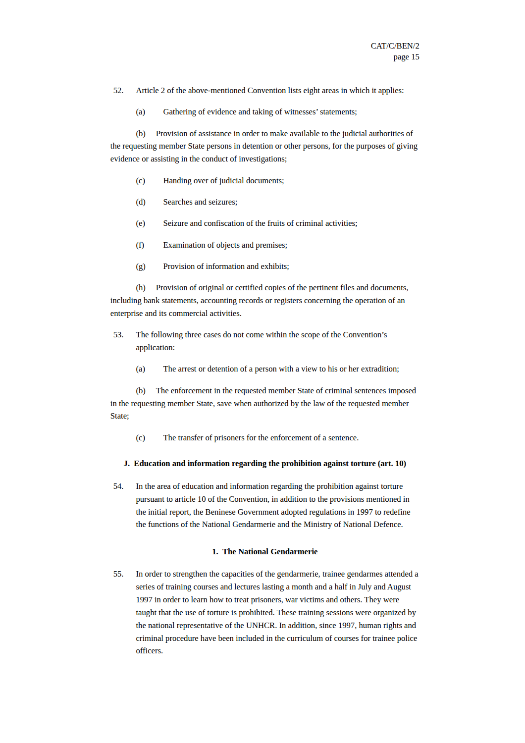CAT/C/BEN/2 page 15
52.
Article 2 of the above-mentioned Convention lists eight areas in which it applies:
(a)
Gathering of evidence and taking of witnesses’ statements;
(b) Provision of assistance in order to make available to the judicial authorities of the requesting member State persons in detention or other persons, for the purposes of giving evidence or assisting in the conduct of investigations;
(c)
Handing over of judicial documents;
(d)
Searches and seizures;
(e)
Seizure and confiscation of the fruits of criminal activities;
(f)
Examination of objects and premises;
(g)
Provision of information and exhibits;
(h) Provision of original or certified copies of the pertinent files and documents, including bank statements, accounting records or registers concerning the operation of an enterprise and its commercial activities.
53.
The following three cases do not come within the scope of the Convention’s application:
(a)
The arrest or detention of a person with a view to his or her extradition;
(b) The enforcement in the requested member State of criminal sentences imposed in the requesting member State, save when authorized by the law of the requested member State;
(c)
The transfer of prisoners for the enforcement of a sentence.
J. Education and information regarding the prohibition against torture (art. 10)
54.
In the area of education and information regarding the prohibition against torture pursuant to article 10 of the Convention, in addition to the provisions mentioned in the initial report, the Beninese Government adopted regulations in 1997 to redefine the functions of the National Gendarmerie and the Ministry of National Defence.
1. The National Gendarmerie
55.
In order to strengthen the capacities of the gendarmerie, trainee gendarmes attended a series of training courses and lectures lasting a month and a half in July and August 1997 in order to learn how to treat prisoners, war victims and others. They were taught that the use of torture is prohibited. These training sessions were organized by the national representative of the UNHCR. In addition, since 1997, human rights and criminal procedure have been included in the curriculum of courses for trainee police officers.